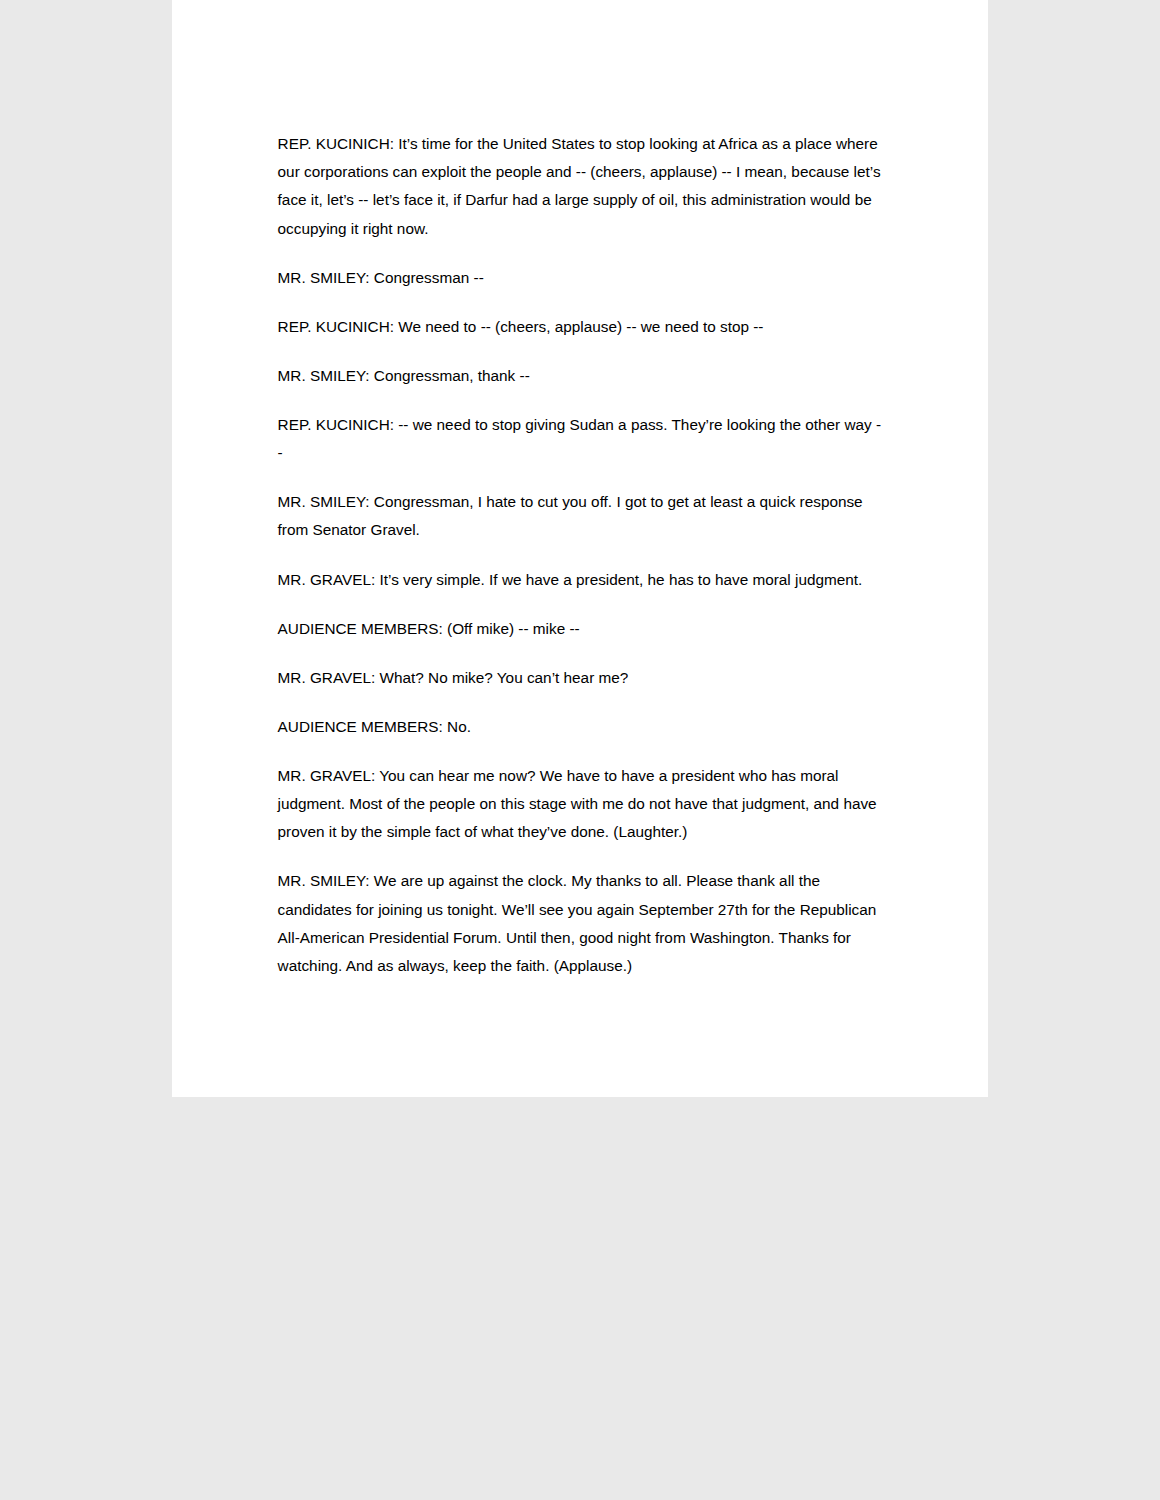REP. KUCINICH: It’s time for the United States to stop looking at Africa as a place where our corporations can exploit the people and -- (cheers, applause) -- I mean, because let’s face it, let’s -- let’s face it, if Darfur had a large supply of oil, this administration would be occupying it right now.
MR. SMILEY: Congressman --
REP. KUCINICH: We need to -- (cheers, applause) -- we need to stop --
MR. SMILEY: Congressman, thank --
REP. KUCINICH: -- we need to stop giving Sudan a pass. They’re looking the other way --
MR. SMILEY: Congressman, I hate to cut you off. I got to get at least a quick response from Senator Gravel.
MR. GRAVEL: It’s very simple. If we have a president, he has to have moral judgment.
AUDIENCE MEMBERS: (Off mike) -- mike --
MR. GRAVEL: What? No mike? You can’t hear me?
AUDIENCE MEMBERS: No.
MR. GRAVEL: You can hear me now? We have to have a president who has moral judgment. Most of the people on this stage with me do not have that judgment, and have proven it by the simple fact of what they’ve done. (Laughter.)
MR. SMILEY: We are up against the clock. My thanks to all. Please thank all the candidates for joining us tonight. We’ll see you again September 27th for the Republican All-American Presidential Forum. Until then, good night from Washington. Thanks for watching. And as always, keep the faith. (Applause.)